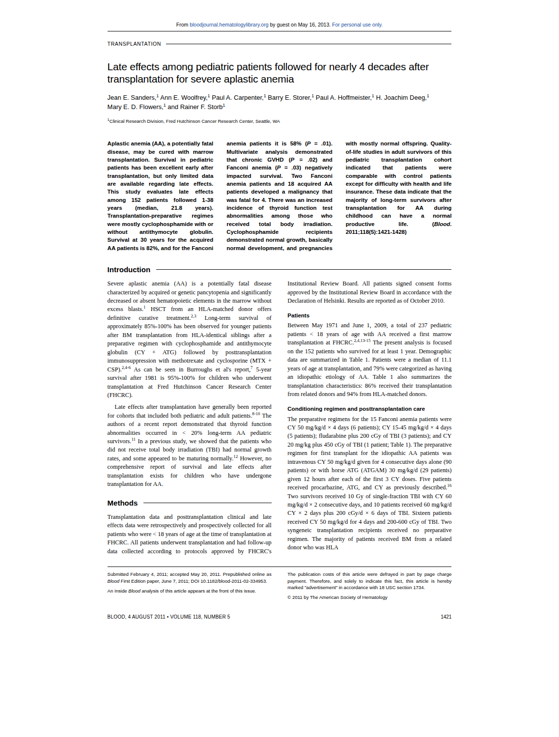From bloodjournal.hematologylibrary.org by guest on May 16, 2013. For personal use only.
TRANSPLANTATION
Late effects among pediatric patients followed for nearly 4 decades after transplantation for severe aplastic anemia
Jean E. Sanders,1 Ann E. Woolfrey,1 Paul A. Carpenter,1 Barry E. Storer,1 Paul A. Hoffmeister,1 H. Joachim Deeg,1
Mary E. D. Flowers,1 and Rainer F. Storb1
1Clinical Research Division, Fred Hutchinson Cancer Research Center, Seattle, WA
Aplastic anemia (AA), a potentially fatal disease, may be cured with marrow transplantation. Survival in pediatric patients has been excellent early after transplantation, but only limited data are available regarding late effects. This study evaluates late effects among 152 patients followed 1-38 years (median, 21.8 years). Transplantation-preparative regimes were mostly cyclophosphamide with or without antithymocyte globulin. Survival at 30 years for the acquired AA patients is 82%, and for the Fanconi anemia patients it is 58% (P = .01). Multivariate analysis demonstrated that chronic GVHD (P = .02) and Fanconi anemia (P = .03) negatively impacted survival. Two Fanconi anemia patients and 18 acquired AA patients developed a malignancy that was fatal for 4. There was an increased incidence of thyroid function test abnormalities among those who received total body irradiation. Cyclophosphamide recipients demonstrated normal growth, basically normal development, and pregnancies with mostly normal offspring. Quality-of-life studies in adult survivors of this pediatric transplantation cohort indicated that patients were comparable with control patients except for difficulty with health and life insurance. These data indicate that the majority of long-term survivors after transplantation for AA during childhood can have a normal productive life. (Blood. 2011;118(5):1421-1428)
Introduction
Severe aplastic anemia (AA) is a potentially fatal disease characterized by acquired or genetic pancytopenia and significantly decreased or absent hematopoietic elements in the marrow without excess blasts.1 HSCT from an HLA-matched donor offers definitive curative treatment.2,3 Long-term survival of approximately 85%-100% has been observed for younger patients after BM transplantation from HLA-identical siblings after a preparative regimen with cyclophosphamide and antithymocyte globulin (CY + ATG) followed by posttransplantation immunosuppression with methotrexate and cyclosporine (MTX + CSP).2,4-6 As can be seen in Burroughs et al's report,7 5-year survival after 1981 is 95%-100% for children who underwent transplantation at Fred Hutchinson Cancer Research Center (FHCRC).
Late effects after transplantation have generally been reported for cohorts that included both pediatric and adult patients.8-10 The authors of a recent report demonstrated that thyroid function abnormalities occurred in < 20% long-term AA pediatric survivors.11 In a previous study, we showed that the patients who did not receive total body irradiation (TBI) had normal growth rates, and some appeared to be maturing normally.12 However, no comprehensive report of survival and late effects after transplantation exists for children who have undergone transplantation for AA.
Methods
Transplantation data and posttransplantation clinical and late effects data were retrospectively and prospectively collected for all patients who were < 18 years of age at the time of transplantation at FHCRC. All patients underwent transplantation and had follow-up data collected according to protocols approved by FHCRC's Institutional Review Board. All patients signed consent forms approved by the Institutional Review Board in accordance with the Declaration of Helsinki. Results are reported as of October 2010.
Patients
Between May 1971 and June 1, 2009, a total of 237 pediatric patients < 18 years of age with AA received a first marrow transplantation at FHCRC.2,4,13-15 The present analysis is focused on the 152 patients who survived for at least 1 year. Demographic data are summarized in Table 1. Patients were a median of 11.1 years of age at transplantation, and 79% were categorized as having an idiopathic etiology of AA. Table 1 also summarizes the transplantation characteristics: 86% received their transplantation from related donors and 94% from HLA-matched donors.
Conditioning regimen and posttransplantation care
The preparative regimens for the 15 Fanconi anemia patients were CY 50 mg/kg/d × 4 days (6 patients); CY 15-45 mg/kg/d × 4 days (5 patients); fludarabine plus 200 cGy of TBI (3 patients); and CY 20 mg/kg plus 450 cGy of TBI (1 patient; Table 1). The preparative regimen for first transplant for the idiopathic AA patients was intravenous CY 50 mg/kg/d given for 4 consecutive days alone (90 patients) or with horse ATG (ATGAM) 30 mg/kg/d (29 patients) given 12 hours after each of the first 3 CY doses. Five patients received procarbazine, ATG, and CY as previously described.16 Two survivors received 10 Gy of single-fraction TBI with CY 60 mg/kg/d × 2 consecutive days, and 10 patients received 60 mg/kg/d CY × 2 days plus 200 cGy/d × 6 days of TBI. Sixteen patients received CY 50 mg/kg/d for 4 days and 200-600 cGy of TBI. Two syngeneic transplantation recipients received no preparative regimen. The majority of patients received BM from a related donor who was HLA
Submitted February 4, 2011; accepted May 20, 2011. Prepublished online as Blood First Edition paper, June 7, 2011; DOI 10.1182/blood-2011-02-334953.
An Inside Blood analysis of this article appears at the front of this issue.
The publication costs of this article were defrayed in part by page charge payment. Therefore, and solely to indicate this fact, this article is hereby marked "advertisement" in accordance with 18 USC section 1734.
© 2011 by The American Society of Hematology
BLOOD, 4 AUGUST 2011 • VOLUME 118, NUMBER 5
1421